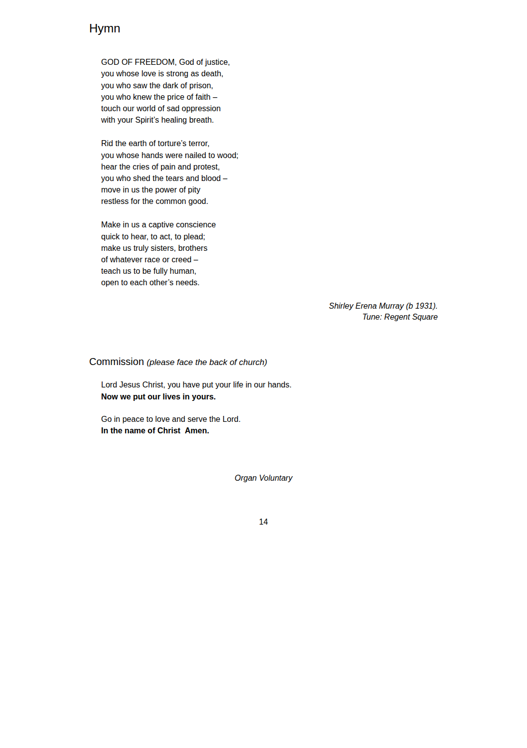Hymn
God of freedom, God of justice,
you whose love is strong as death,
you who saw the dark of prison,
you who knew the price of faith –
touch our world of sad oppression
with your Spirit’s healing breath.
Rid the earth of torture’s terror,
you whose hands were nailed to wood;
hear the cries of pain and protest,
you who shed the tears and blood –
move in us the power of pity
restless for the common good.
Make in us a captive conscience
quick to hear, to act, to plead;
make us truly sisters, brothers
of whatever race or creed –
teach us to be fully human,
open to each other’s needs.
Shirley Erena Murray (b 1931).
Tune: Regent Square
Commission (please face the back of church)
Lord Jesus Christ, you have put your life in our hands.
Now we put our lives in yours.
Go in peace to love and serve the Lord.
In the name of Christ Amen.
Organ Voluntary
14